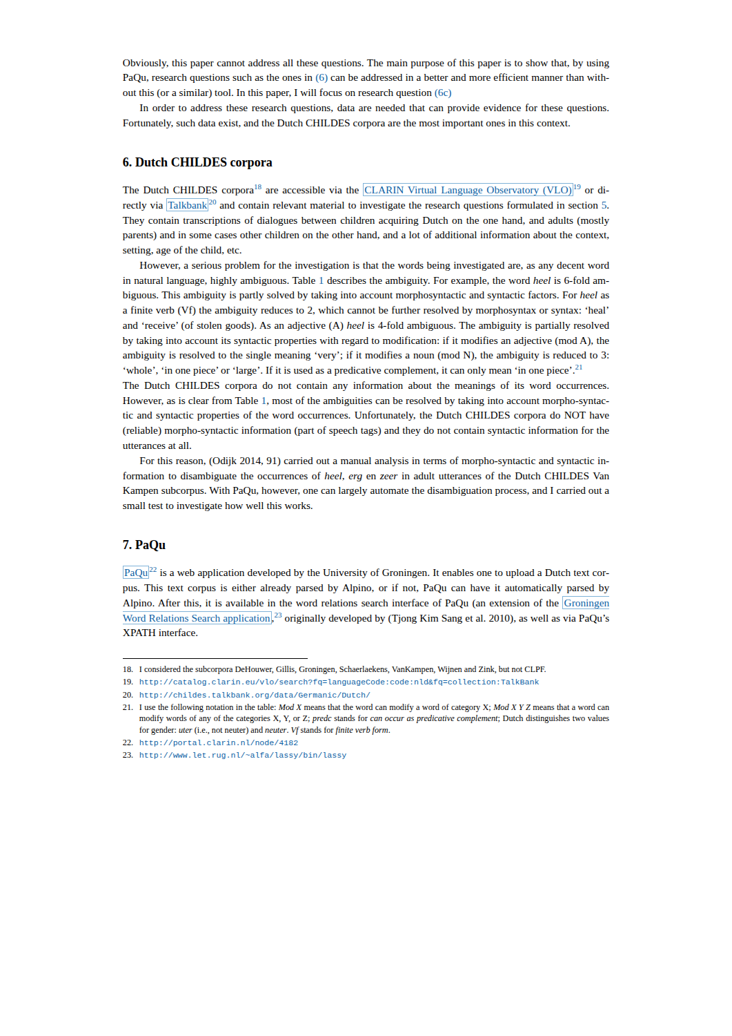Obviously, this paper cannot address all these questions. The main purpose of this paper is to show that, by using PaQu, research questions such as the ones in (6) can be addressed in a better and more efficient manner than without this (or a similar) tool. In this paper, I will focus on research question (6c)
In order to address these research questions, data are needed that can provide evidence for these questions. Fortunately, such data exist, and the Dutch CHILDES corpora are the most important ones in this context.
6. Dutch CHILDES corpora
The Dutch CHILDES corpora18 are accessible via the CLARIN Virtual Language Observatory (VLO)19 or directly via Talkbank20 and contain relevant material to investigate the research questions formulated in section 5. They contain transcriptions of dialogues between children acquiring Dutch on the one hand, and adults (mostly parents) and in some cases other children on the other hand, and a lot of additional information about the context, setting, age of the child, etc.
However, a serious problem for the investigation is that the words being investigated are, as any decent word in natural language, highly ambiguous. Table 1 describes the ambiguity. For example, the word heel is 6-fold ambiguous. This ambiguity is partly solved by taking into account morphosyntactic and syntactic factors. For heel as a finite verb (Vf) the ambiguity reduces to 2, which cannot be further resolved by morphosyntax or syntax: ‘heal’ and ‘receive’ (of stolen goods). As an adjective (A) heel is 4-fold ambiguous. The ambiguity is partially resolved by taking into account its syntactic properties with regard to modification: if it modifies an adjective (mod A), the ambiguity is resolved to the single meaning ‘very’; if it modifies a noun (mod N), the ambiguity is reduced to 3: ‘whole’, ‘in one piece’ or ‘large’. If it is used as a predicative complement, it can only mean ‘in one piece’.21
The Dutch CHILDES corpora do not contain any information about the meanings of its word occurrences. However, as is clear from Table 1, most of the ambiguities can be resolved by taking into account morpho-syntactic and syntactic properties of the word occurrences. Unfortunately, the Dutch CHILDES corpora do NOT have (reliable) morpho-syntactic information (part of speech tags) and they do not contain syntactic information for the utterances at all.
For this reason, (Odijk 2014, 91) carried out a manual analysis in terms of morpho-syntactic and syntactic information to disambiguate the occurrences of heel, erg en zeer in adult utterances of the Dutch CHILDES Van Kampen subcorpus. With PaQu, however, one can largely automate the disambiguation process, and I carried out a small test to investigate how well this works.
7. PaQu
PaQu22 is a web application developed by the University of Groningen. It enables one to upload a Dutch text corpus. This text corpus is either already parsed by Alpino, or if not, PaQu can have it automatically parsed by Alpino. After this, it is available in the word relations search interface of PaQu (an extension of the Groningen Word Relations Search application,23 originally developed by (Tjong Kim Sang et al. 2010), as well as via PaQu’s XPATH interface.
18. I considered the subcorpora DeHouwer, Gillis, Groningen, Schaerlaekens, VanKampen, Wijnen and Zink, but not CLPF.
19. http://catalog.clarin.eu/vlo/search?fq=languageCode:code:nld&fq=collection:TalkBank
20. http://childes.talkbank.org/data/Germanic/Dutch/
21. I use the following notation in the table: Mod X means that the word can modify a word of category X; Mod X Y Z means that a word can modify words of any of the categories X, Y, or Z; predc stands for can occur as predicative complement; Dutch distinguishes two values for gender: uter (i.e., not neuter) and neuter. Vf stands for finite verb form.
22. http://portal.clarin.nl/node/4182
23. http://www.let.rug.nl/~alfa/lassy/bin/lassy